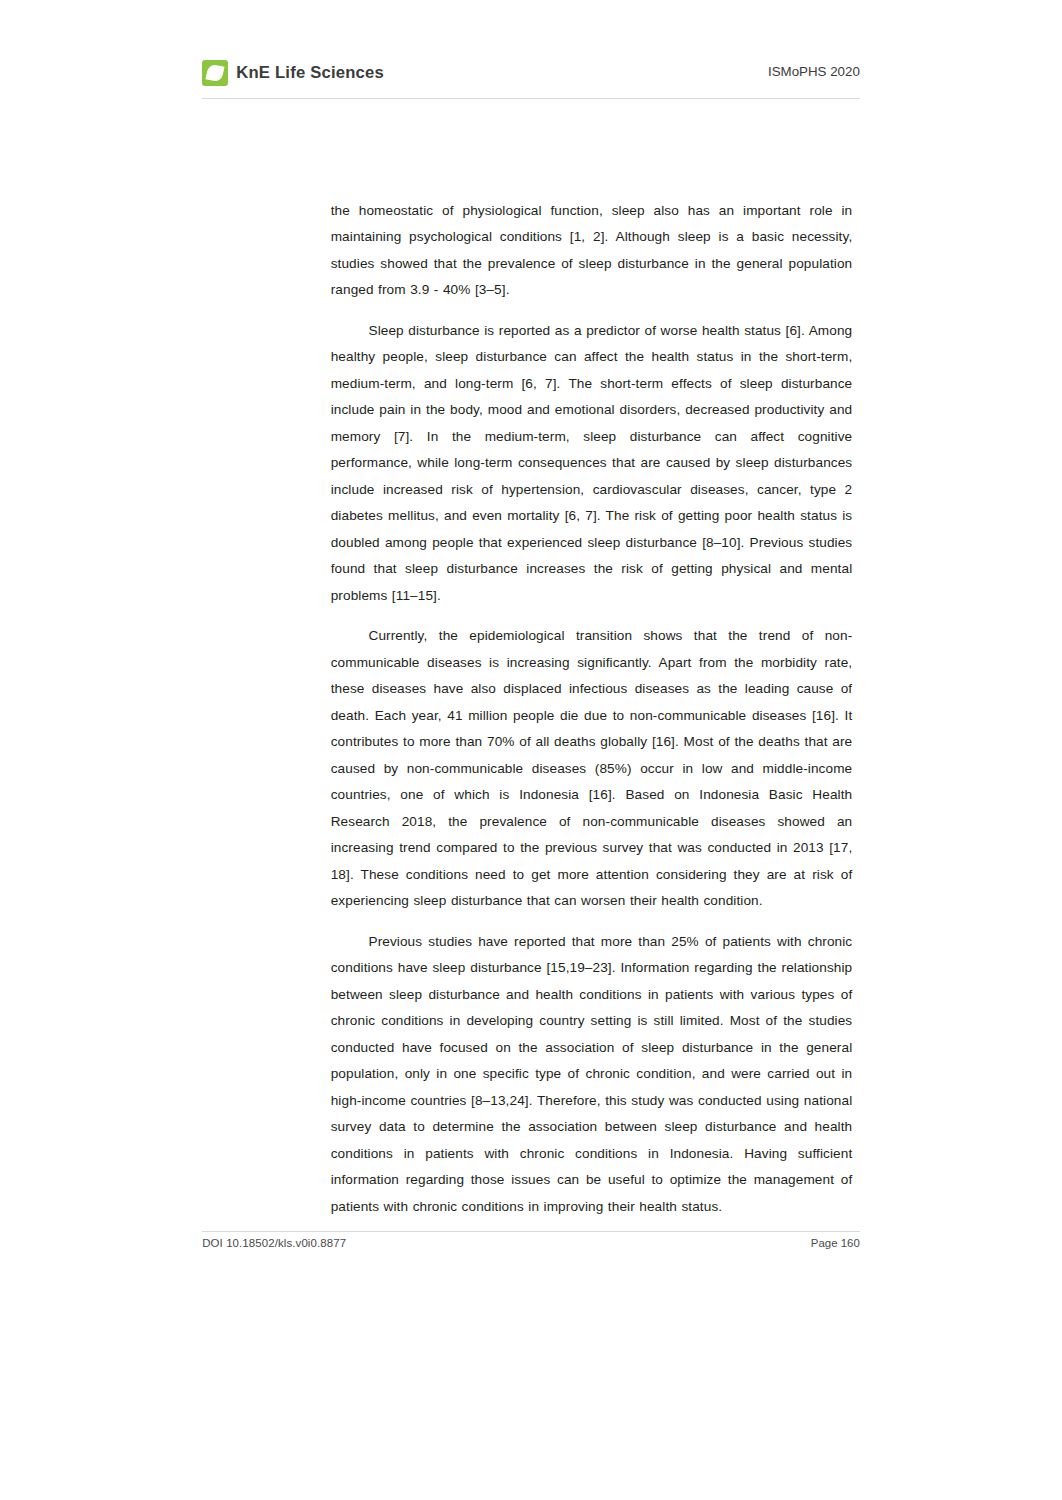KnE Life Sciences
ISMoPHS 2020
the homeostatic of physiological function, sleep also has an important role in maintaining psychological conditions [1, 2]. Although sleep is a basic necessity, studies showed that the prevalence of sleep disturbance in the general population ranged from 3.9 - 40% [3–5].
Sleep disturbance is reported as a predictor of worse health status [6]. Among healthy people, sleep disturbance can affect the health status in the short-term, medium-term, and long-term [6, 7]. The short-term effects of sleep disturbance include pain in the body, mood and emotional disorders, decreased productivity and memory [7]. In the medium-term, sleep disturbance can affect cognitive performance, while long-term consequences that are caused by sleep disturbances include increased risk of hypertension, cardiovascular diseases, cancer, type 2 diabetes mellitus, and even mortality [6, 7]. The risk of getting poor health status is doubled among people that experienced sleep disturbance [8–10]. Previous studies found that sleep disturbance increases the risk of getting physical and mental problems [11–15].
Currently, the epidemiological transition shows that the trend of non-communicable diseases is increasing significantly. Apart from the morbidity rate, these diseases have also displaced infectious diseases as the leading cause of death. Each year, 41 million people die due to non-communicable diseases [16]. It contributes to more than 70% of all deaths globally [16]. Most of the deaths that are caused by non-communicable diseases (85%) occur in low and middle-income countries, one of which is Indonesia [16]. Based on Indonesia Basic Health Research 2018, the prevalence of non-communicable diseases showed an increasing trend compared to the previous survey that was conducted in 2013 [17, 18]. These conditions need to get more attention considering they are at risk of experiencing sleep disturbance that can worsen their health condition.
Previous studies have reported that more than 25% of patients with chronic conditions have sleep disturbance [15,19–23]. Information regarding the relationship between sleep disturbance and health conditions in patients with various types of chronic conditions in developing country setting is still limited. Most of the studies conducted have focused on the association of sleep disturbance in the general population, only in one specific type of chronic condition, and were carried out in high-income countries [8–13,24]. Therefore, this study was conducted using national survey data to determine the association between sleep disturbance and health conditions in patients with chronic conditions in Indonesia. Having sufficient information regarding those issues can be useful to optimize the management of patients with chronic conditions in improving their health status.
DOI 10.18502/kls.v0i0.8877
Page 160